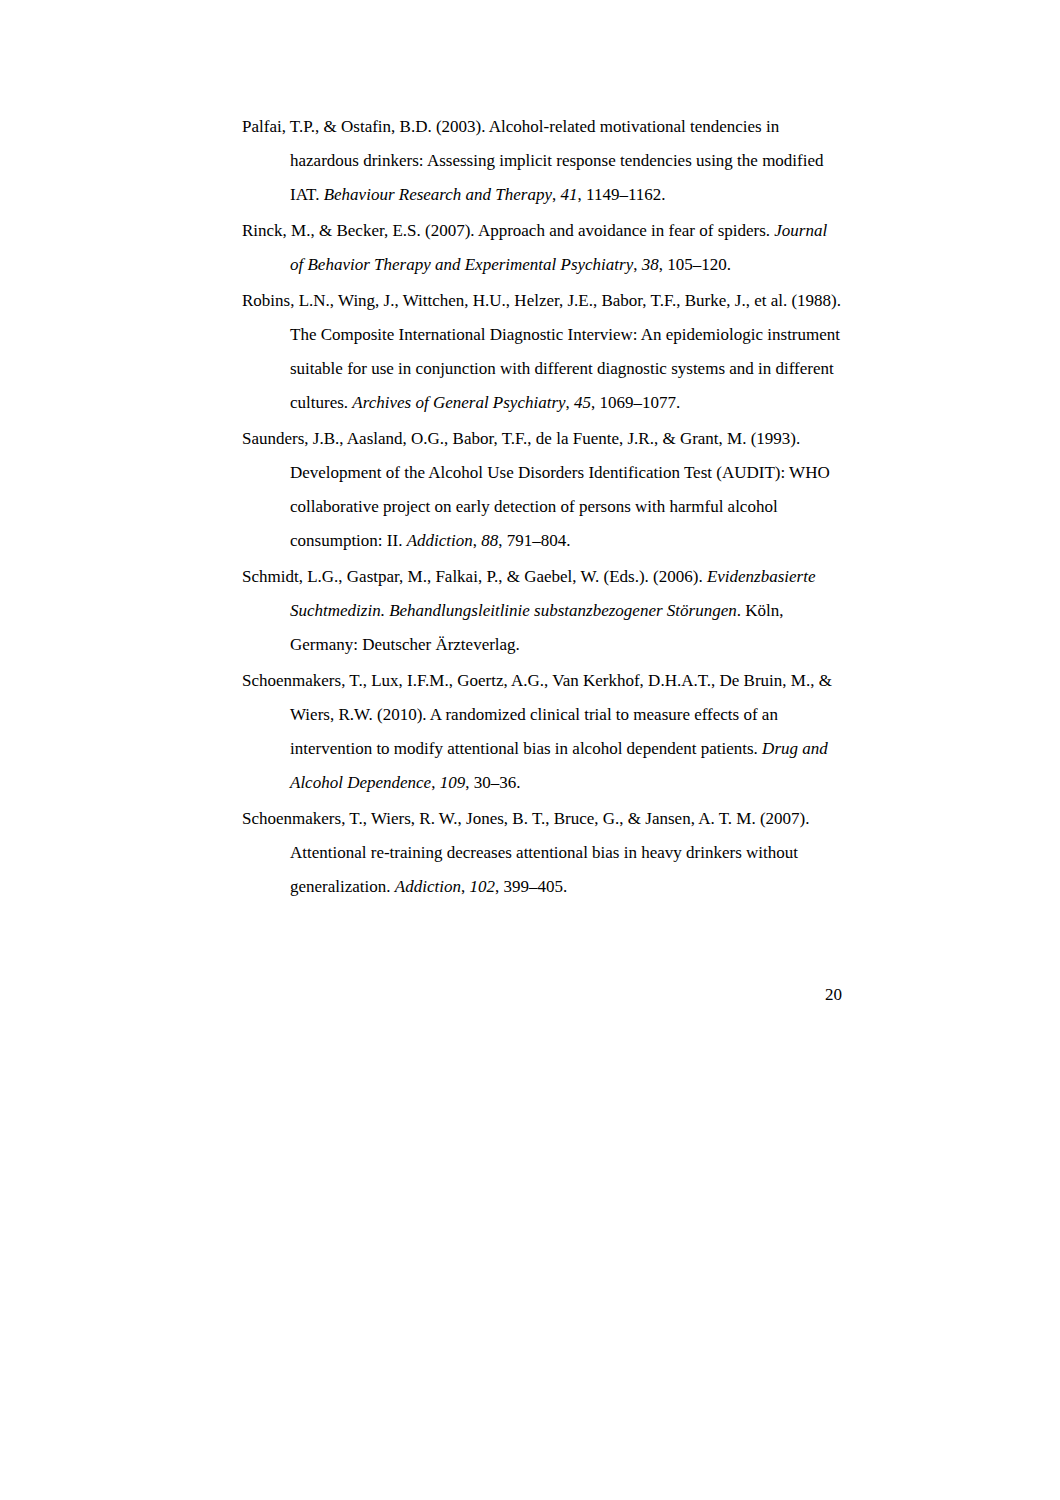Palfai, T.P., & Ostafin, B.D. (2003). Alcohol-related motivational tendencies in hazardous drinkers: Assessing implicit response tendencies using the modified IAT. Behaviour Research and Therapy, 41, 1149–1162.
Rinck, M., & Becker, E.S. (2007). Approach and avoidance in fear of spiders. Journal of Behavior Therapy and Experimental Psychiatry, 38, 105–120.
Robins, L.N., Wing, J., Wittchen, H.U., Helzer, J.E., Babor, T.F., Burke, J., et al. (1988). The Composite International Diagnostic Interview: An epidemiologic instrument suitable for use in conjunction with different diagnostic systems and in different cultures. Archives of General Psychiatry, 45, 1069–1077.
Saunders, J.B., Aasland, O.G., Babor, T.F., de la Fuente, J.R., & Grant, M. (1993). Development of the Alcohol Use Disorders Identification Test (AUDIT): WHO collaborative project on early detection of persons with harmful alcohol consumption: II. Addiction, 88, 791–804.
Schmidt, L.G., Gastpar, M., Falkai, P., & Gaebel, W. (Eds.). (2006). Evidenzbasierte Suchtmedizin. Behandlungsleitlinie substanzbezogener Störungen. Köln, Germany: Deutscher Ärzteverlag.
Schoenmakers, T., Lux, I.F.M., Goertz, A.G., Van Kerkhof, D.H.A.T., De Bruin, M., & Wiers, R.W. (2010). A randomized clinical trial to measure effects of an intervention to modify attentional bias in alcohol dependent patients. Drug and Alcohol Dependence, 109, 30–36.
Schoenmakers, T., Wiers, R. W., Jones, B. T., Bruce, G., & Jansen, A. T. M. (2007). Attentional re-training decreases attentional bias in heavy drinkers without generalization. Addiction, 102, 399–405.
20